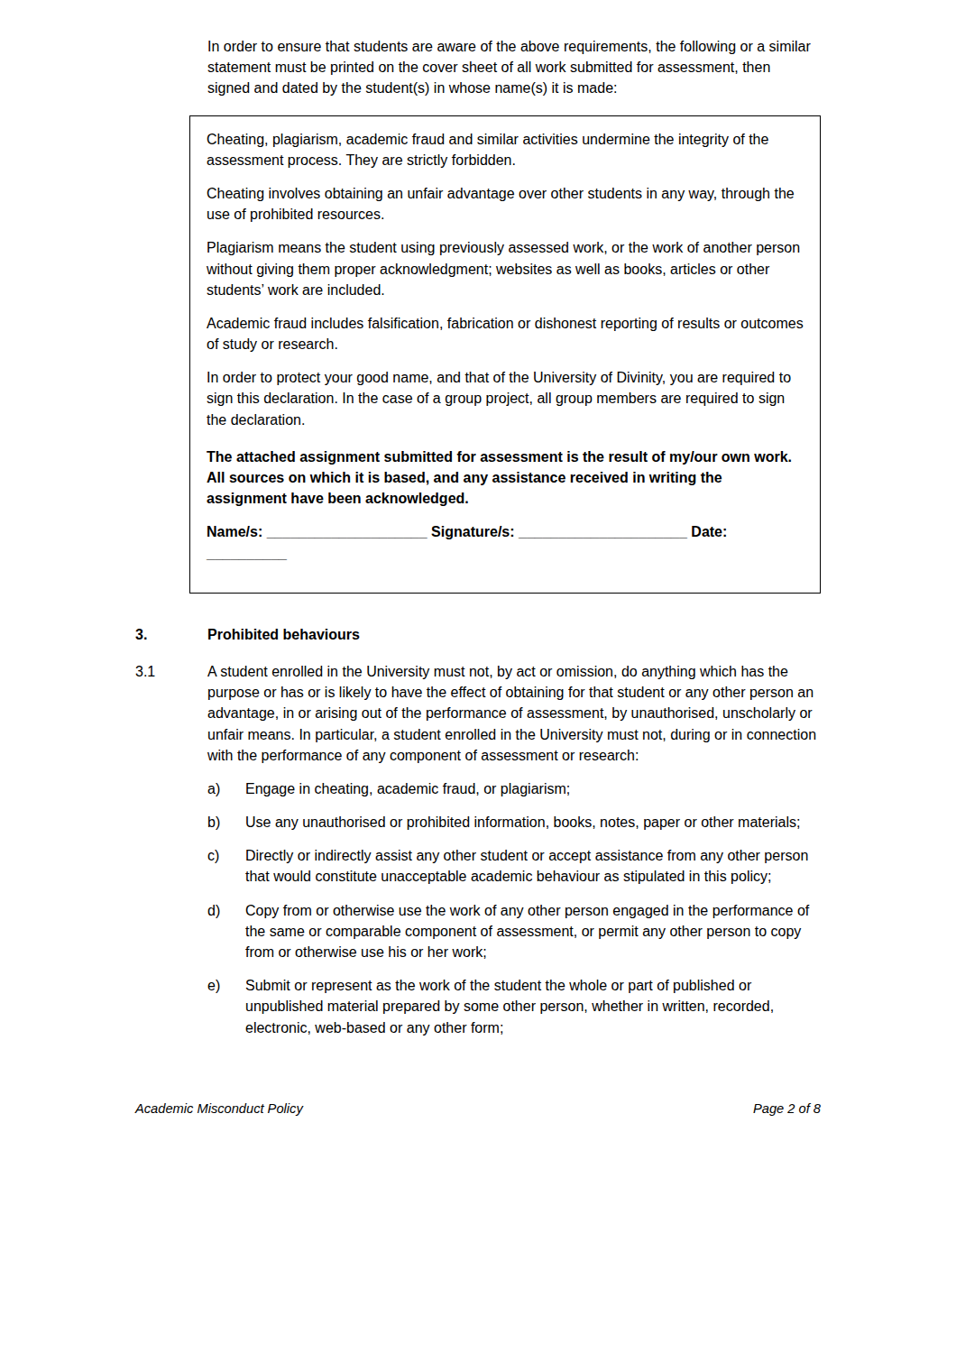In order to ensure that students are aware of the above requirements, the following or a similar statement must be printed on the cover sheet of all work submitted for assessment, then signed and dated by the student(s) in whose name(s) it is made:
Cheating, plagiarism, academic fraud and similar activities undermine the integrity of the assessment process. They are strictly forbidden.
Cheating involves obtaining an unfair advantage over other students in any way, through the use of prohibited resources.
Plagiarism means the student using previously assessed work, or the work of another person without giving them proper acknowledgment; websites as well as books, articles or other students’ work are included.
Academic fraud includes falsification, fabrication or dishonest reporting of results or outcomes of study or research.
In order to protect your good name, and that of the University of Divinity, you are required to sign this declaration. In the case of a group project, all group members are required to sign the declaration.
The attached assignment submitted for assessment is the result of my/our own work. All sources on which it is based, and any assistance received in writing the assignment have been acknowledged.
Name/s: ____________________ Signature/s: _____________________ Date: __________
3. Prohibited behaviours
3.1
A student enrolled in the University must not, by act or omission, do anything which has the purpose or has or is likely to have the effect of obtaining for that student or any other person an advantage, in or arising out of the performance of assessment, by unauthorised, unscholarly or unfair means. In particular, a student enrolled in the University must not, during or in connection with the performance of any component of assessment or research:
a) Engage in cheating, academic fraud, or plagiarism;
b) Use any unauthorised or prohibited information, books, notes, paper or other materials;
c) Directly or indirectly assist any other student or accept assistance from any other person that would constitute unacceptable academic behaviour as stipulated in this policy;
d) Copy from or otherwise use the work of any other person engaged in the performance of the same or comparable component of assessment, or permit any other person to copy from or otherwise use his or her work;
e) Submit or represent as the work of the student the whole or part of published or unpublished material prepared by some other person, whether in written, recorded, electronic, web-based or any other form;
Academic Misconduct Policy Page 2 of 8